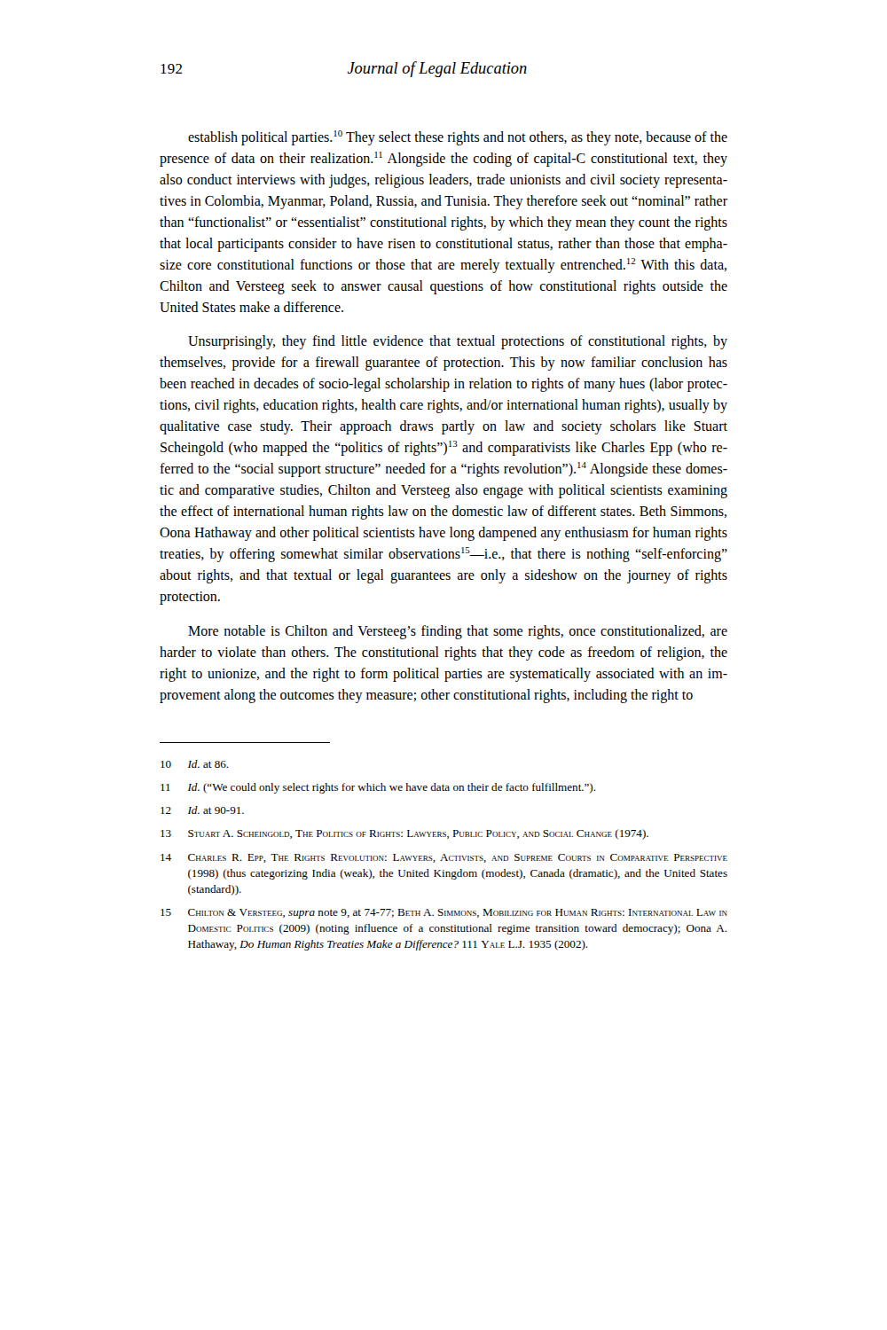192 Journal of Legal Education
establish political parties.10 They select these rights and not others, as they note, because of the presence of data on their realization.11 Alongside the coding of capital-C constitutional text, they also conduct interviews with judges, religious leaders, trade unionists and civil society representatives in Colombia, Myanmar, Poland, Russia, and Tunisia. They therefore seek out “nominal” rather than “functionalist” or “essentialist” constitutional rights, by which they mean they count the rights that local participants consider to have risen to constitutional status, rather than those that emphasize core constitutional functions or those that are merely textually entrenched.12 With this data, Chilton and Versteeg seek to answer causal questions of how constitutional rights outside the United States make a difference.
Unsurprisingly, they find little evidence that textual protections of constitutional rights, by themselves, provide for a firewall guarantee of protection. This by now familiar conclusion has been reached in decades of socio-legal scholarship in relation to rights of many hues (labor protections, civil rights, education rights, health care rights, and/or international human rights), usually by qualitative case study. Their approach draws partly on law and society scholars like Stuart Scheingold (who mapped the “politics of rights”)13 and comparativists like Charles Epp (who referred to the “social support structure” needed for a “rights revolution”).14 Alongside these domestic and comparative studies, Chilton and Versteeg also engage with political scientists examining the effect of international human rights law on the domestic law of different states. Beth Simmons, Oona Hathaway and other political scientists have long dampened any enthusiasm for human rights treaties, by offering somewhat similar observations15—i.e., that there is nothing “self-enforcing” about rights, and that textual or legal guarantees are only a sideshow on the journey of rights protection.
More notable is Chilton and Versteeg’s finding that some rights, once constitutionalized, are harder to violate than others. The constitutional rights that they code as freedom of religion, the right to unionize, and the right to form political parties are systematically associated with an improvement along the outcomes they measure; other constitutional rights, including the right to
10 Id. at 86.
11 Id. (“We could only select rights for which we have data on their de facto fulfillment.”).
12 Id. at 90-91.
13 Stuart A. Scheingold, The Politics of Rights: Lawyers, Public Policy, and Social Change (1974).
14 Charles R. Epp, The Rights Revolution: Lawyers, Activists, and Supreme Courts in Comparative Perspective (1998) (thus categorizing India (weak), the United Kingdom (modest), Canada (dramatic), and the United States (standard)).
15 Chilton & Versteeg, supra note 9, at 74-77; Beth A. Simmons, Mobilizing for Human Rights: International Law in Domestic Politics (2009) (noting influence of a constitutional regime transition toward democracy); Oona A. Hathaway, Do Human Rights Treaties Make a Difference? 111 Yale L.J. 1935 (2002).